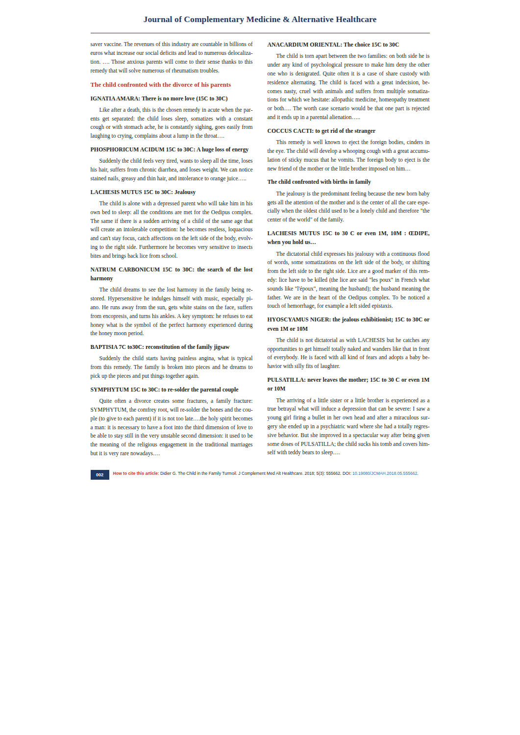Journal of Complementary Medicine & Alternative Healthcare
saver vaccine. The revenues of this industry are countable in billions of euros what increase our social deficits and lead to numerous delocalization. …. Those anxious parents will come to their sense thanks to this remedy that will solve numerous of rheumatism troubles.
The child confronted with the divorce of his parents
IGNATIA AMARA: There is no more love (15C to 30C)
Like after a death, this is the chosen remedy in acute when the parents get separated: the child loses sleep, somatizes with a constant cough or with stomach ache, he is constantly sighing, goes easily from laughing to crying, complains about a lump in the throat….
PHOSPHORICUM ACIDUM 15C to 30C: A huge loss of energy
Suddenly the child feels very tired, wants to sleep all the time, loses his hair, suffers from chronic diarrhea, and loses weight. We can notice stained nails, greasy and thin hair, and intolerance to orange juice…..
LACHESIS MUTUS 15C to 30C: Jealousy
The child is alone with a depressed parent who will take him in his own bed to sleep: all the conditions are met for the Oedipus complex. The same if there is a sudden arriving of a child of the same age that will create an intolerable competition: he becomes restless, loquacious and can't stay focus, catch affections on the left side of the body, evolving to the right side. Furthermore he becomes very sensitive to insects bites and brings back lice from school.
NATRUM CARBONICUM 15C to 30C: the search of the lost harmony
The child dreams to see the lost harmony in the family being restored. Hypersensitive he indulges himself with music, especially piano. He runs away from the sun, gets white stains on the face, suffers from encopresis, and turns his ankles. A key symptom: he refuses to eat honey what is the symbol of the perfect harmony experienced during the honey moon period.
BAPTISIA 7C to30C: reconstitution of the family jigsaw
Suddenly the child starts having painless angina, what is typical from this remedy. The family is broken into pieces and he dreams to pick up the pieces and put things together again.
SYMPHYTUM 15C to 30C: to re-solder the parental couple
Quite often a divorce creates some fractures, a family fracture: SYMPHYTUM, the comfrey root, will re-solder the bones and the couple (to give to each parent) if it is not too late….the holy spirit becomes a man: it is necessary to have a foot into the third dimension of love to be able to stay still in the very unstable second dimension: it used to be the meaning of the religious engagement in the traditional marriages but it is very rare nowadays….
ANACARDIUM ORIENTAL: The choice 15C to 30C
The child is torn apart between the two families: on both side he is under any kind of psychological pressure to make him deny the other one who is denigrated. Quite often it is a case of share custody with residence alternating. The child is faced with a great indecision, becomes nasty, cruel with animals and suffers from multiple somatizations for which we hesitate: allopathic medicine, homeopathy treatment or both…. The worth case scenario would be that one part is rejected and it ends up in a parental alienation…..
COCCUS CACTI: to get rid of the stranger
This remedy is well known to eject the foreign bodies, cinders in the eye. The child will develop a whooping cough with a great accumulation of sticky mucus that he vomits. The foreign body to eject is the new friend of the mother or the little brother imposed on him…
The child confronted with births in family
The jealousy is the predominant feeling because the new born baby gets all the attention of the mother and is the center of all the care especially when the oldest child used to be a lonely child and therefore "the center of the world" of the family.
LACHESIS MUTUS 15C to 30 C or even 1M, 10M : ŒDIPE, when you hold us…
The dictatorial child expresses his jealousy with a continuous flood of words, some somatizations on the left side of the body, or shifting from the left side to the right side. Lice are a good marker of this remedy: lice have to be killed (the lice are said "les poux" in French what sounds like "l'époux", meaning the husband); the husband meaning the father. We are in the heart of the Oedipus complex. To be noticed a touch of hemorrhage, for example a left sided epistaxis.
HYOSCYAMUS NIGER: the jealous exhibitionist; 15C to 30C or even 1M or 10M
The child is not dictatorial as with LACHESIS but he catches any opportunities to get himself totally naked and wanders like that in front of everybody. He is faced with all kind of fears and adopts a baby behavior with silly fits of laughter.
PULSATILLA: never leaves the mother; 15C to 30 C or even 1M or 10M
The arriving of a little sister or a little brother is experienced as a true betrayal what will induce a depression that can be severe: I saw a young girl firing a bullet in her own head and after a miraculous surgery she ended up in a psychiatric ward where she had a totally regressive behavior. But she improved in a spectacular way after being given some doses of PULSATILLA; the child sucks his tomb and covers himself with teddy bears to sleep….
002
How to cite this article: Didier G. The Child in the Family Turmoil. J Complement Med Alt Healthcare. 2018; 5(3): 555662. DOI: 10.19080/JCMAH.2018.05.555662.